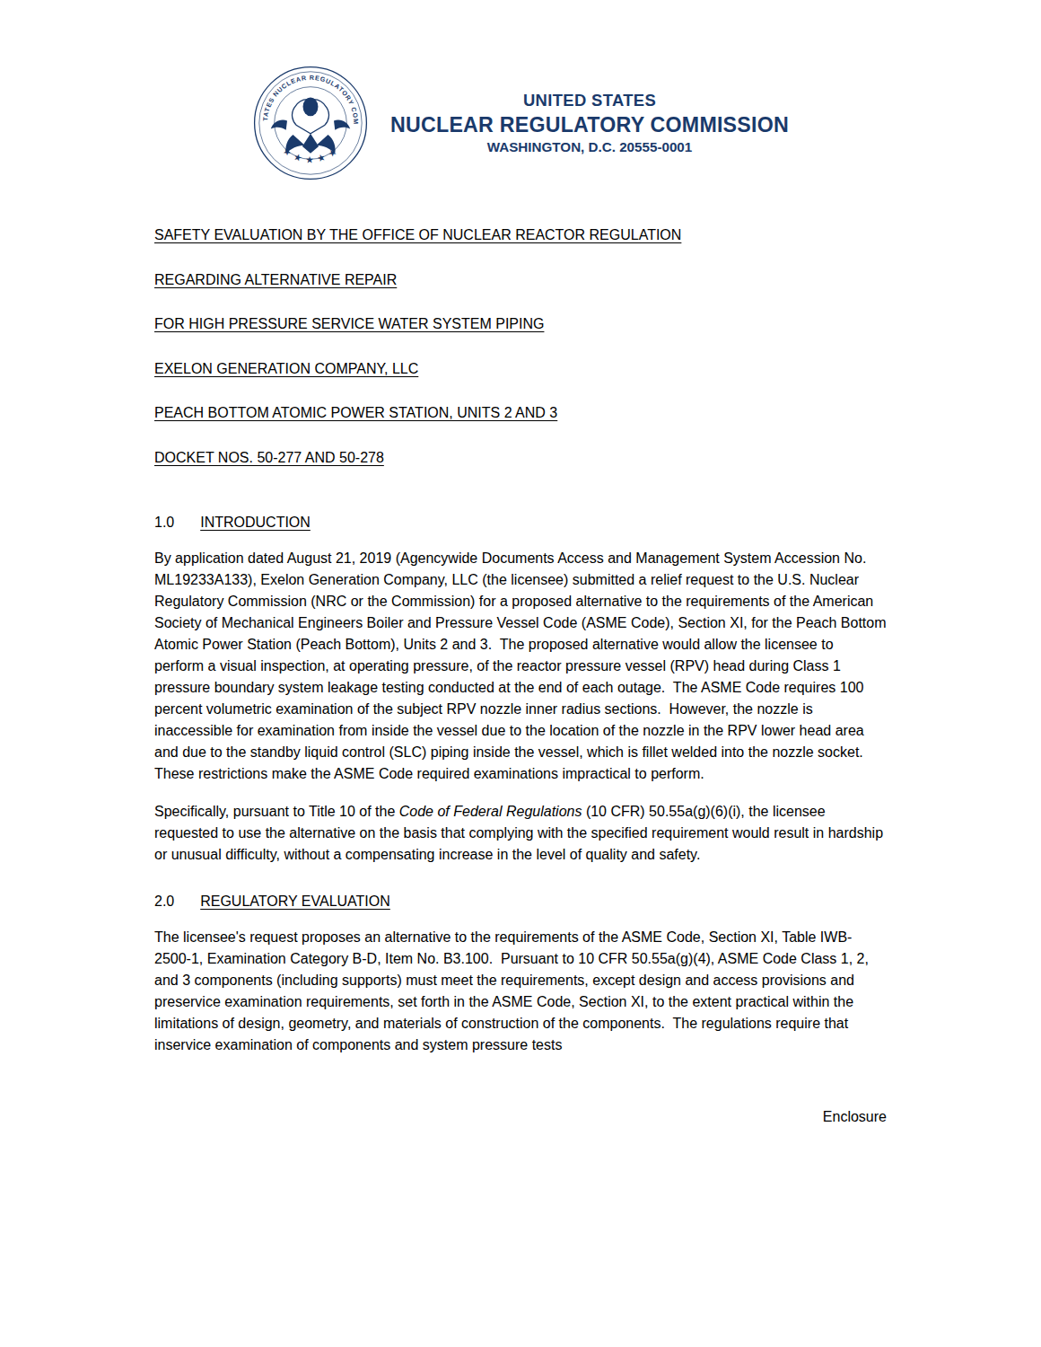UNITED STATES NUCLEAR REGULATORY COMMISSION ★ ★ ★ ★ ★
UNITED STATES
NUCLEAR REGULATORY COMMISSION
WASHINGTON, D.C. 20555-0001
SAFETY EVALUATION BY THE OFFICE OF NUCLEAR REACTOR REGULATION
REGARDING ALTERNATIVE REPAIR
FOR HIGH PRESSURE SERVICE WATER SYSTEM PIPING
EXELON GENERATION COMPANY, LLC
PEACH BOTTOM ATOMIC POWER STATION, UNITS 2 AND 3
DOCKET NOS. 50-277 AND 50-278
1.0 INTRODUCTION
By application dated August 21, 2019 (Agencywide Documents Access and Management System Accession No. ML19233A133), Exelon Generation Company, LLC (the licensee) submitted a relief request to the U.S. Nuclear Regulatory Commission (NRC or the Commission) for a proposed alternative to the requirements of the American Society of Mechanical Engineers Boiler and Pressure Vessel Code (ASME Code), Section XI, for the Peach Bottom Atomic Power Station (Peach Bottom), Units 2 and 3. The proposed alternative would allow the licensee to perform a visual inspection, at operating pressure, of the reactor pressure vessel (RPV) head during Class 1 pressure boundary system leakage testing conducted at the end of each outage. The ASME Code requires 100 percent volumetric examination of the subject RPV nozzle inner radius sections. However, the nozzle is inaccessible for examination from inside the vessel due to the location of the nozzle in the RPV lower head area and due to the standby liquid control (SLC) piping inside the vessel, which is fillet welded into the nozzle socket. These restrictions make the ASME Code required examinations impractical to perform.
Specifically, pursuant to Title 10 of the Code of Federal Regulations (10 CFR) 50.55a(g)(6)(i), the licensee requested to use the alternative on the basis that complying with the specified requirement would result in hardship or unusual difficulty, without a compensating increase in the level of quality and safety.
2.0 REGULATORY EVALUATION
The licensee's request proposes an alternative to the requirements of the ASME Code, Section XI, Table IWB-2500-1, Examination Category B-D, Item No. B3.100. Pursuant to 10 CFR 50.55a(g)(4), ASME Code Class 1, 2, and 3 components (including supports) must meet the requirements, except design and access provisions and preservice examination requirements, set forth in the ASME Code, Section XI, to the extent practical within the limitations of design, geometry, and materials of construction of the components. The regulations require that inservice examination of components and system pressure tests
Enclosure